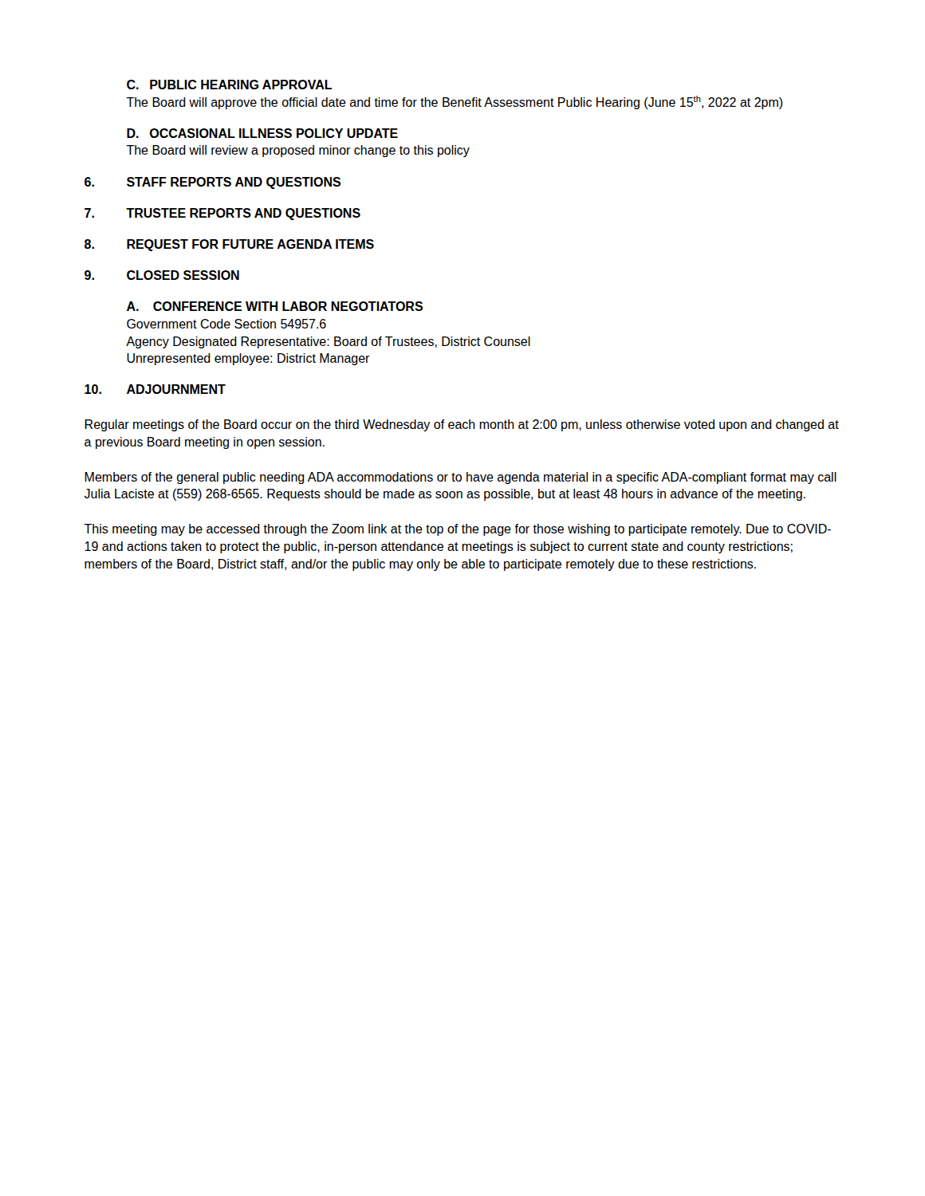C. PUBLIC HEARING APPROVAL
The Board will approve the official date and time for the Benefit Assessment Public Hearing (June 15th, 2022 at 2pm)
D. OCCASIONAL ILLNESS POLICY UPDATE
The Board will review a proposed minor change to this policy
6. STAFF REPORTS AND QUESTIONS
7. TRUSTEE REPORTS AND QUESTIONS
8. REQUEST FOR FUTURE AGENDA ITEMS
9. CLOSED SESSION
A. CONFERENCE WITH LABOR NEGOTIATORS
Government Code Section 54957.6
Agency Designated Representative: Board of Trustees, District Counsel
Unrepresented employee: District Manager
10. ADJOURNMENT
Regular meetings of the Board occur on the third Wednesday of each month at 2:00 pm, unless otherwise voted upon and changed at a previous Board meeting in open session.
Members of the general public needing ADA accommodations or to have agenda material in a specific ADA-compliant format may call Julia Laciste at (559) 268-6565. Requests should be made as soon as possible, but at least 48 hours in advance of the meeting.
This meeting may be accessed through the Zoom link at the top of the page for those wishing to participate remotely. Due to COVID-19 and actions taken to protect the public, in-person attendance at meetings is subject to current state and county restrictions; members of the Board, District staff, and/or the public may only be able to participate remotely due to these restrictions.